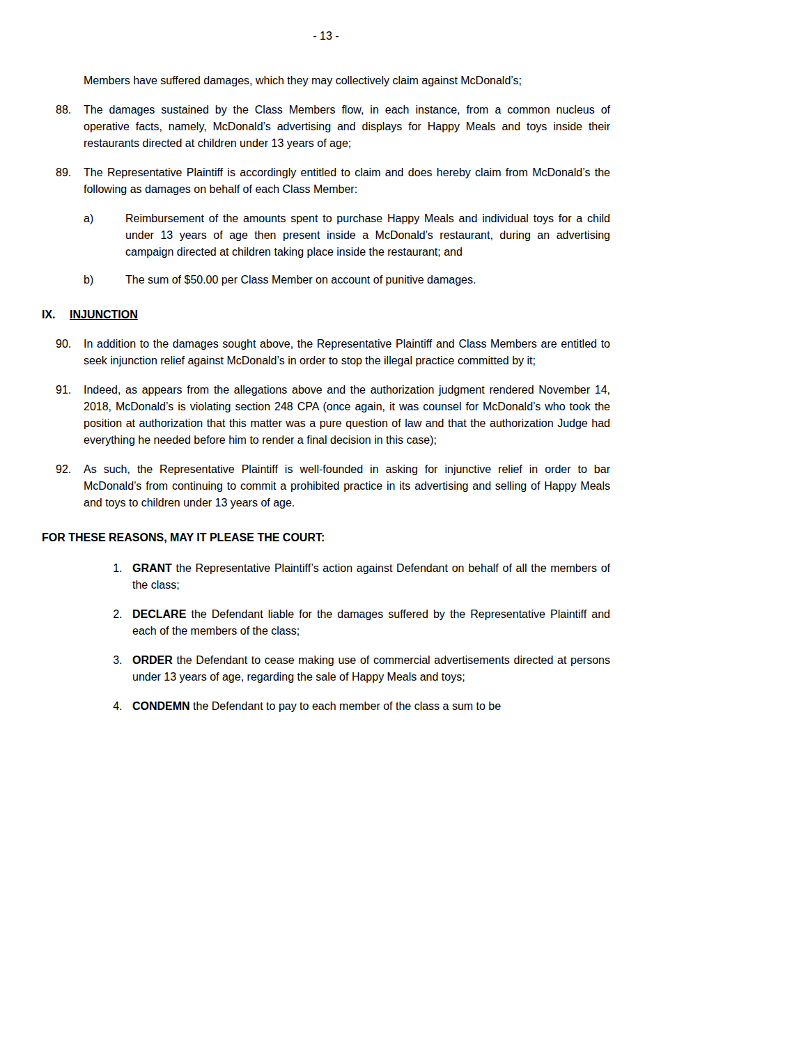- 13 -
Members have suffered damages, which they may collectively claim against McDonald’s;
88.
The damages sustained by the Class Members flow, in each instance, from a common nucleus of operative facts, namely, McDonald’s advertising and displays for Happy Meals and toys inside their restaurants directed at children under 13 years of age;
89.
The Representative Plaintiff is accordingly entitled to claim and does hereby claim from McDonald’s the following as damages on behalf of each Class Member:
a)
Reimbursement of the amounts spent to purchase Happy Meals and individual toys for a child under 13 years of age then present inside a McDonald’s restaurant, during an advertising campaign directed at children taking place inside the restaurant; and
b)
The sum of $50.00 per Class Member on account of punitive damages.
IX. Injunction
90.
In addition to the damages sought above, the Representative Plaintiff and Class Members are entitled to seek injunction relief against McDonald’s in order to stop the illegal practice committed by it;
91.
Indeed, as appears from the allegations above and the authorization judgment rendered November 14, 2018, McDonald’s is violating section 248 CPA (once again, it was counsel for McDonald’s who took the position at authorization that this matter was a pure question of law and that the authorization Judge had everything he needed before him to render a final decision in this case);
92.
As such, the Representative Plaintiff is well-founded in asking for injunctive relief in order to bar McDonald’s from continuing to commit a prohibited practice in its advertising and selling of Happy Meals and toys to children under 13 years of age.
FOR THESE REASONS, MAY IT PLEASE THE COURT:
GRANT the Representative Plaintiff’s action against Defendant on behalf of all the members of the class;
DECLARE the Defendant liable for the damages suffered by the Representative Plaintiff and each of the members of the class;
ORDER the Defendant to cease making use of commercial advertisements directed at persons under 13 years of age, regarding the sale of Happy Meals and toys;
CONDEMN the Defendant to pay to each member of the class a sum to be